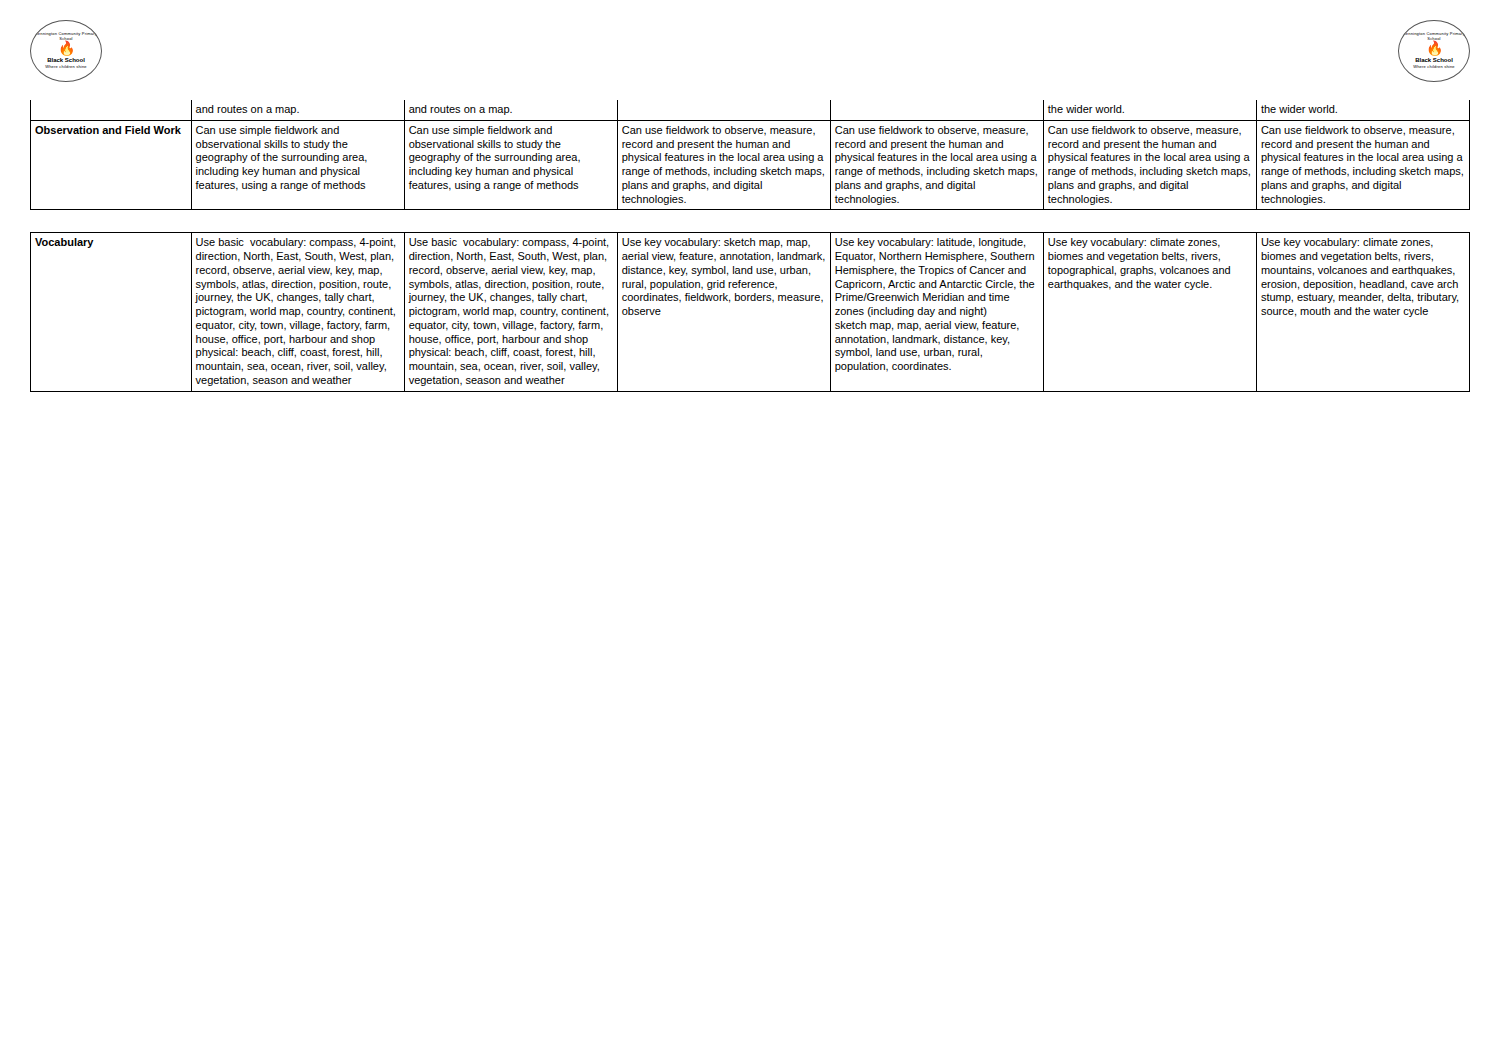Kennington Community Primary School
🔥
Black School
Where children shine
Kennington Community Primary School
🔥
Black School
Where children shine
| | and routes on a map. | and routes on a map. | | | the wider world. | the wider world. |
| Observation and Field Work | Can use simple fieldwork and observational skills to study the geography of the surrounding area, including key human and physical features, using a range of methods | Can use simple fieldwork and observational skills to study the geography of the surrounding area, including key human and physical features, using a range of methods | Can use fieldwork to observe, measure, record and present the human and physical features in the local area using a range of methods, including sketch maps, plans and graphs, and digital technologies. | Can use fieldwork to observe, measure, record and present the human and physical features in the local area using a range of methods, including sketch maps, plans and graphs, and digital technologies. | Can use fieldwork to observe, measure, record and present the human and physical features in the local area using a range of methods, including sketch maps, plans and graphs, and digital technologies. | Can use fieldwork to observe, measure, record and present the human and physical features in the local area using a range of methods, including sketch maps, plans and graphs, and digital technologies. |
| Vocabulary | Use basic vocabulary: compass, 4-point, direction, North, East, South, West, plan, record, observe, aerial view, key, map, symbols, atlas, direction, position, route, journey, the UK, changes, tally chart, pictogram, world map, country, continent, equator, city, town, village, factory, farm, house, office, port, harbour and shop physical: beach, cliff, coast, forest, hill, mountain, sea, ocean, river, soil, valley, vegetation, season and weather | Use basic vocabulary: compass, 4-point, direction, North, East, South, West, plan, record, observe, aerial view, key, map, symbols, atlas, direction, position, route, journey, the UK, changes, tally chart, pictogram, world map, country, continent, equator, city, town, village, factory, farm, house, office, port, harbour and shop physical: beach, cliff, coast, forest, hill, mountain, sea, ocean, river, soil, valley, vegetation, season and weather | Use key vocabulary: sketch map, map, aerial view, feature, annotation, landmark, distance, key, symbol, land use, urban, rural, population, grid reference, coordinates, fieldwork, borders, measure, observe | Use key vocabulary: latitude, longitude, Equator, Northern Hemisphere, Southern Hemisphere, the Tropics of Cancer and Capricorn, Arctic and Antarctic Circle, the Prime/Greenwich Meridian and time zones (including day and night) sketch map, map, aerial view, feature, annotation, landmark, distance, key, symbol, land use, urban, rural, population, coordinates. | Use key vocabulary: climate zones, biomes and vegetation belts, rivers, topographical, graphs, volcanoes and earthquakes, and the water cycle. | Use key vocabulary: climate zones, biomes and vegetation belts, rivers, mountains, volcanoes and earthquakes, erosion, deposition, headland, cave arch stump, estuary, meander, delta, tributary, source, mouth and the water cycle |